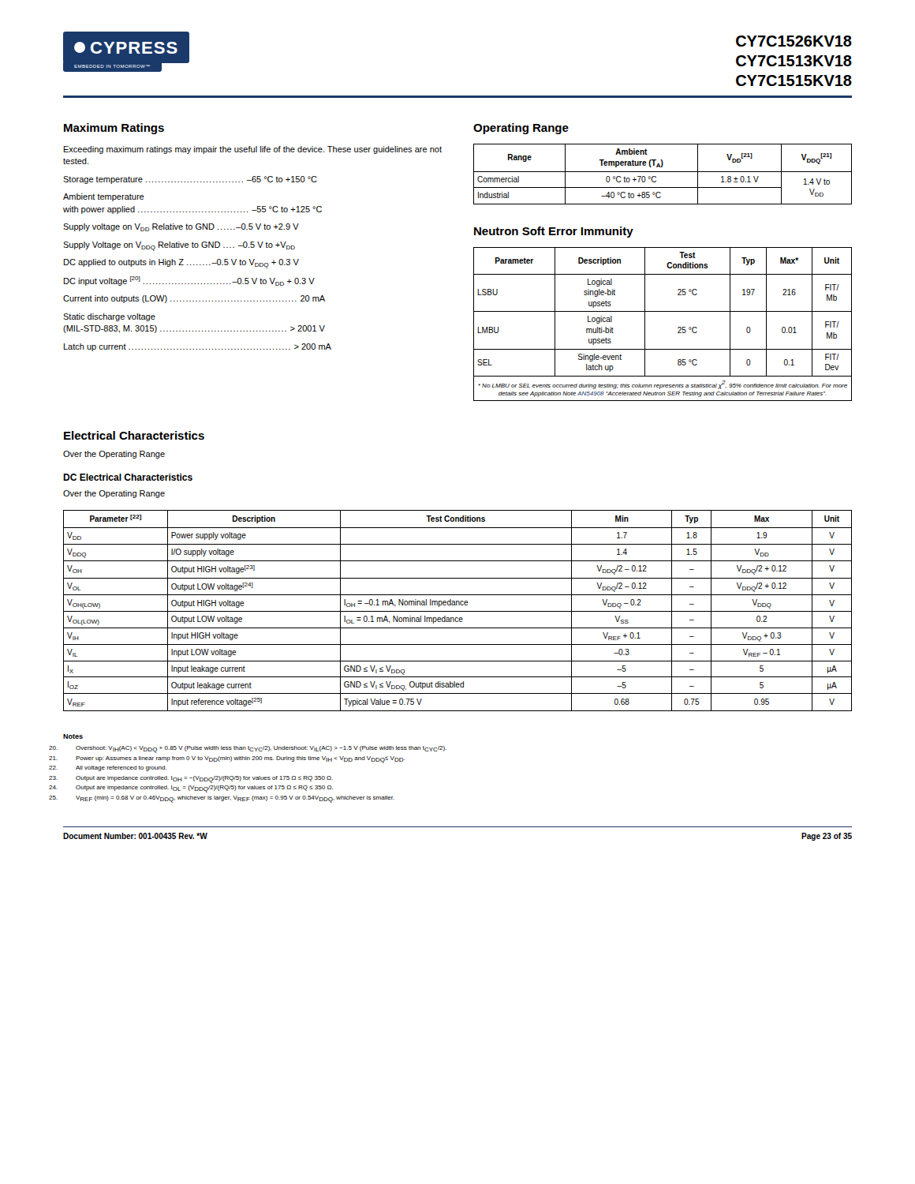CYPRESS
EMBEDDED IN TOMORROW™
CY7C1526KV18
CY7C1513KV18
CY7C1515KV18
Maximum Ratings
Exceeding maximum ratings may impair the useful life of the device. These user guidelines are not tested.
Storage temperature ............................... –65 °C to +150 °C
Ambient temperature
with power applied ................................... –55 °C to +125 °C
Supply voltage on VDD Relative to GND ......–0.5 V to +2.9 V
Supply Voltage on VDDQ Relative to GND .... –0.5 V to +VDD
DC applied to outputs in High Z ........–0.5 V to VDDQ + 0.3 V
DC input voltage [20] ............................–0.5 V to VDD + 0.3 V
Current into outputs (LOW) ........................................ 20 mA
Static discharge voltage
(MIL-STD-883, M. 3015) ........................................ > 2001 V
Latch up current ................................................... > 200 mA
Operating Range
| Range | Ambient Temperature (T A ) | V DD [21] | V DDQ [21] |
| --- | --- | --- | --- |
| Commercial | 0 °C to +70 °C | 1.8 ± 0.1 V | 1.4 V to V DD |
| Industrial | –40 °C to +85 °C | |
Neutron Soft Error Immunity
| Parameter | Description | Test Conditions | Typ | Max* | Unit |
| --- | --- | --- | --- | --- | --- |
| LSBU | Logical single-bit upsets | 25 °C | 197 | 216 | FIT/ Mb |
| LMBU | Logical multi-bit upsets | 25 °C | 0 | 0.01 | FIT/ Mb |
| SEL | Single-event latch up | 85 °C | 0 | 0.1 | FIT/ Dev |
| * No LMBU or SEL events occurred during testing ; this column represents a statistical χ 2 , 95% confidence limit calculation. For more details see Application Note AN54908 “Accelerated Neutron SER Testing and Calculation of Terrestrial Failure Rates”. |
Electrical Characteristics
Over the Operating Range
DC Electrical Characteristics
Over the Operating Range
| Parameter [22] | Description | Test Conditions | Min | Typ | Max | Unit |
| --- | --- | --- | --- | --- | --- | --- |
| V DD | Power supply voltage | | 1.7 | 1.8 | 1.9 | V |
| V DDQ | I/O supply voltage | | 1.4 | 1.5 | V DD | V |
| V OH | Output HIGH voltage [23] | | V DDQ /2 – 0.12 | – | V DDQ /2 + 0.12 | V |
| V OL | Output LOW voltage [24] | | V DDQ /2 – 0.12 | – | V DDQ /2 + 0.12 | V |
| V OH(LOW) | Output HIGH voltage | I OH = –0.1 mA, Nominal Impedance | V DDQ – 0.2 | – | V DDQ | V |
| V OL(LOW) | Output LOW voltage | I OL = 0.1 mA, Nominal Impedance | V SS | – | 0.2 | V |
| V IH | Input HIGH voltage | | V REF + 0.1 | – | V DDQ + 0.3 | V |
| V IL | Input LOW voltage | | –0.3 | – | V REF – 0.1 | V |
| I X | Input leakage current | GND ≤ V I ≤ V DDQ | –5 | – | 5 | µA |
| I OZ | Output leakage current | GND ≤ V I ≤ V DDQ, Output disabled | –5 | – | 5 | µA |
| V REF | Input reference voltage [25] | Typical Value = 0.75 V | 0.68 | 0.75 | 0.95 | V |
Notes
20. Overshoot: VIH(AC) < VDDQ + 0.85 V (Pulse width less than tCYC/2), Undershoot: VIL(AC) > −1.5 V (Pulse width less than tCYC/2).
21. Power up: Assumes a linear ramp from 0 V to VDD(min) within 200 ms. During this time VIH < VDD and VDDQ≤ VDD.
22. All voltage referenced to ground.
23. Output are impedance controlled. IOH = −(VDDQ/2)/(RQ/5) for values of 175 Ω ≤ RQ 350 Ω.
24. Output are impedance controlled. IOL = (VDDQ/2)/(RQ/5) for values of 175 Ω ≤ RQ ≤ 350 Ω.
25. VREF (min) = 0.68 V or 0.46VDDQ, whichever is larger, VREF (max) = 0.95 V or 0.54VDDQ, whichever is smaller.
Document Number: 001-00435 Rev. *W
Page 23 of 35